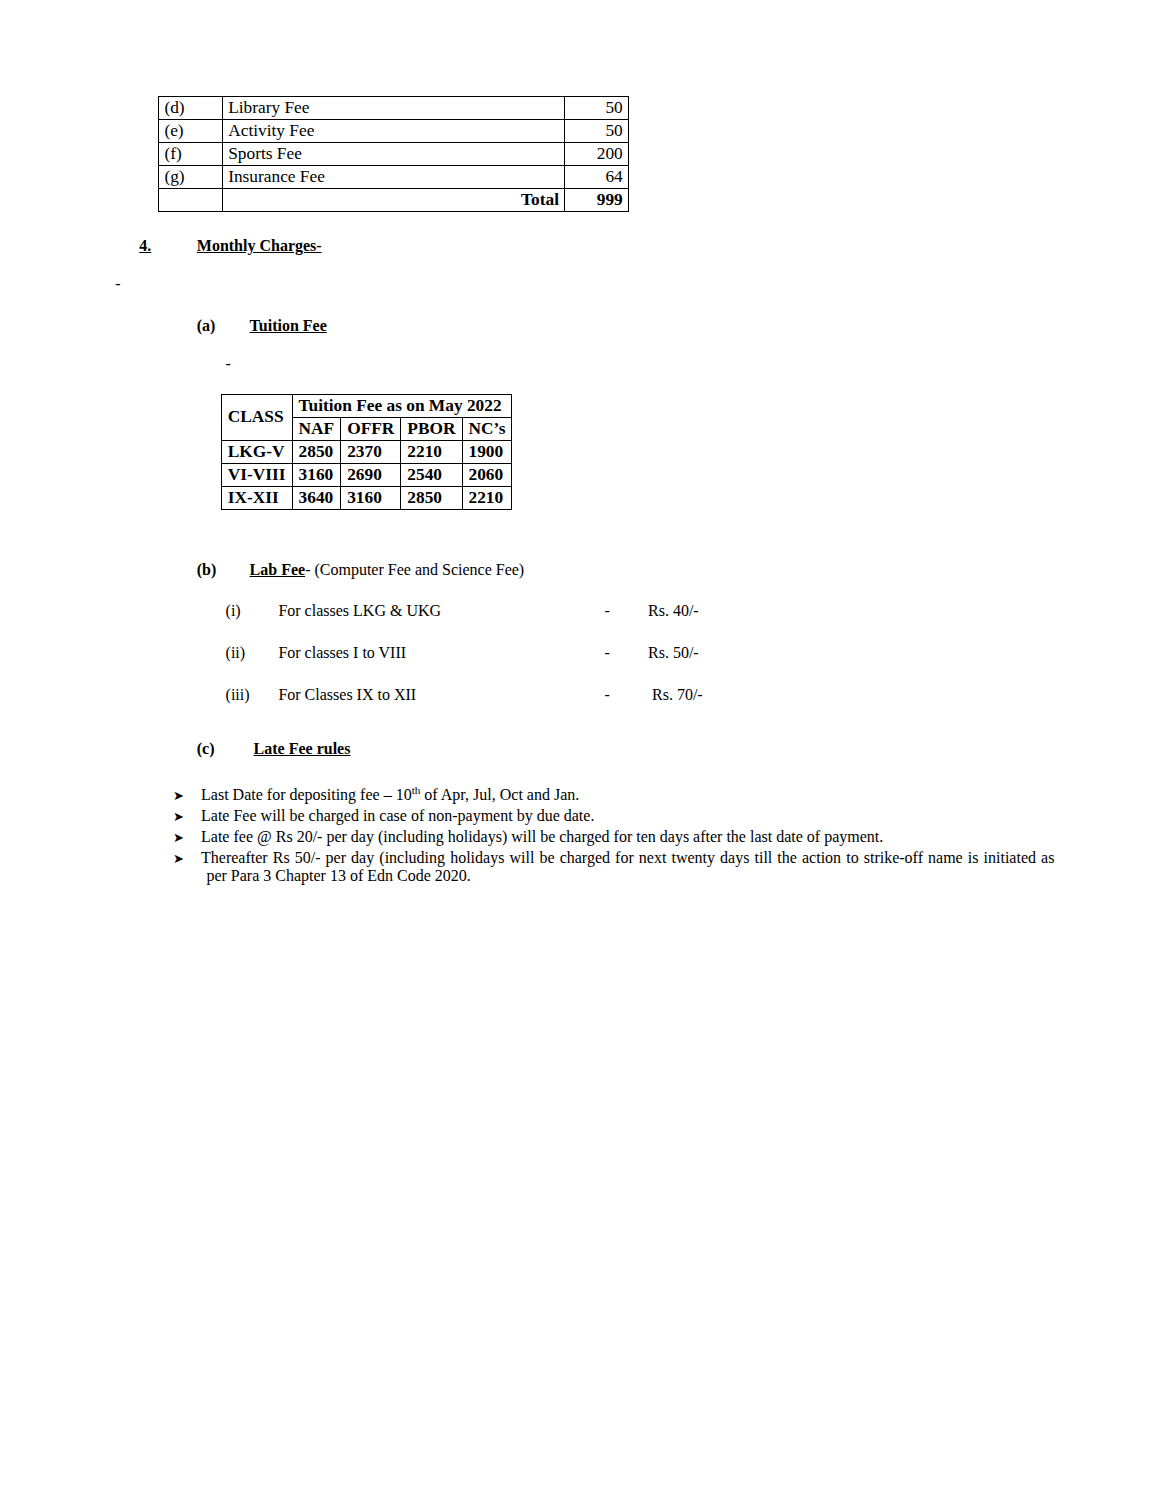| (d) | Library Fee | 50 |
| (e) | Activity Fee | 50 |
| (f) | Sports Fee | 200 |
| (g) | Insurance Fee | 64 |
| | Total | 999 |
4. Monthly Charges-
-
(a) Tuition Fee
-
| CLASS | Tuition Fee as on May 2022 |
| NAF | OFFR | PBOR | NC’s |
| LKG-V | 2850 | 2370 | 2210 | 1900 |
| VI-VIII | 3160 | 2690 | 2540 | 2060 |
| IX-XII | 3640 | 3160 | 2850 | 2210 |
(b) Lab Fee- (Computer Fee and Science Fee)
(i) For classes LKG & UKG-Rs. 40/-
(ii) For classes I to VIII-Rs. 50/-
(iii) For Classes IX to XII- Rs. 70/-
(c) Late Fee rules
Last Date for depositing fee – 10th of Apr, Jul, Oct and Jan.
Late Fee will be charged in case of non-payment by due date.
Late fee @ Rs 20/- per day (including holidays) will be charged for ten days after the last date of payment.
Thereafter Rs 50/- per day (including holidays will be charged for next twenty days till the action to strike-off name is initiated as per Para 3 Chapter 13 of Edn Code 2020.